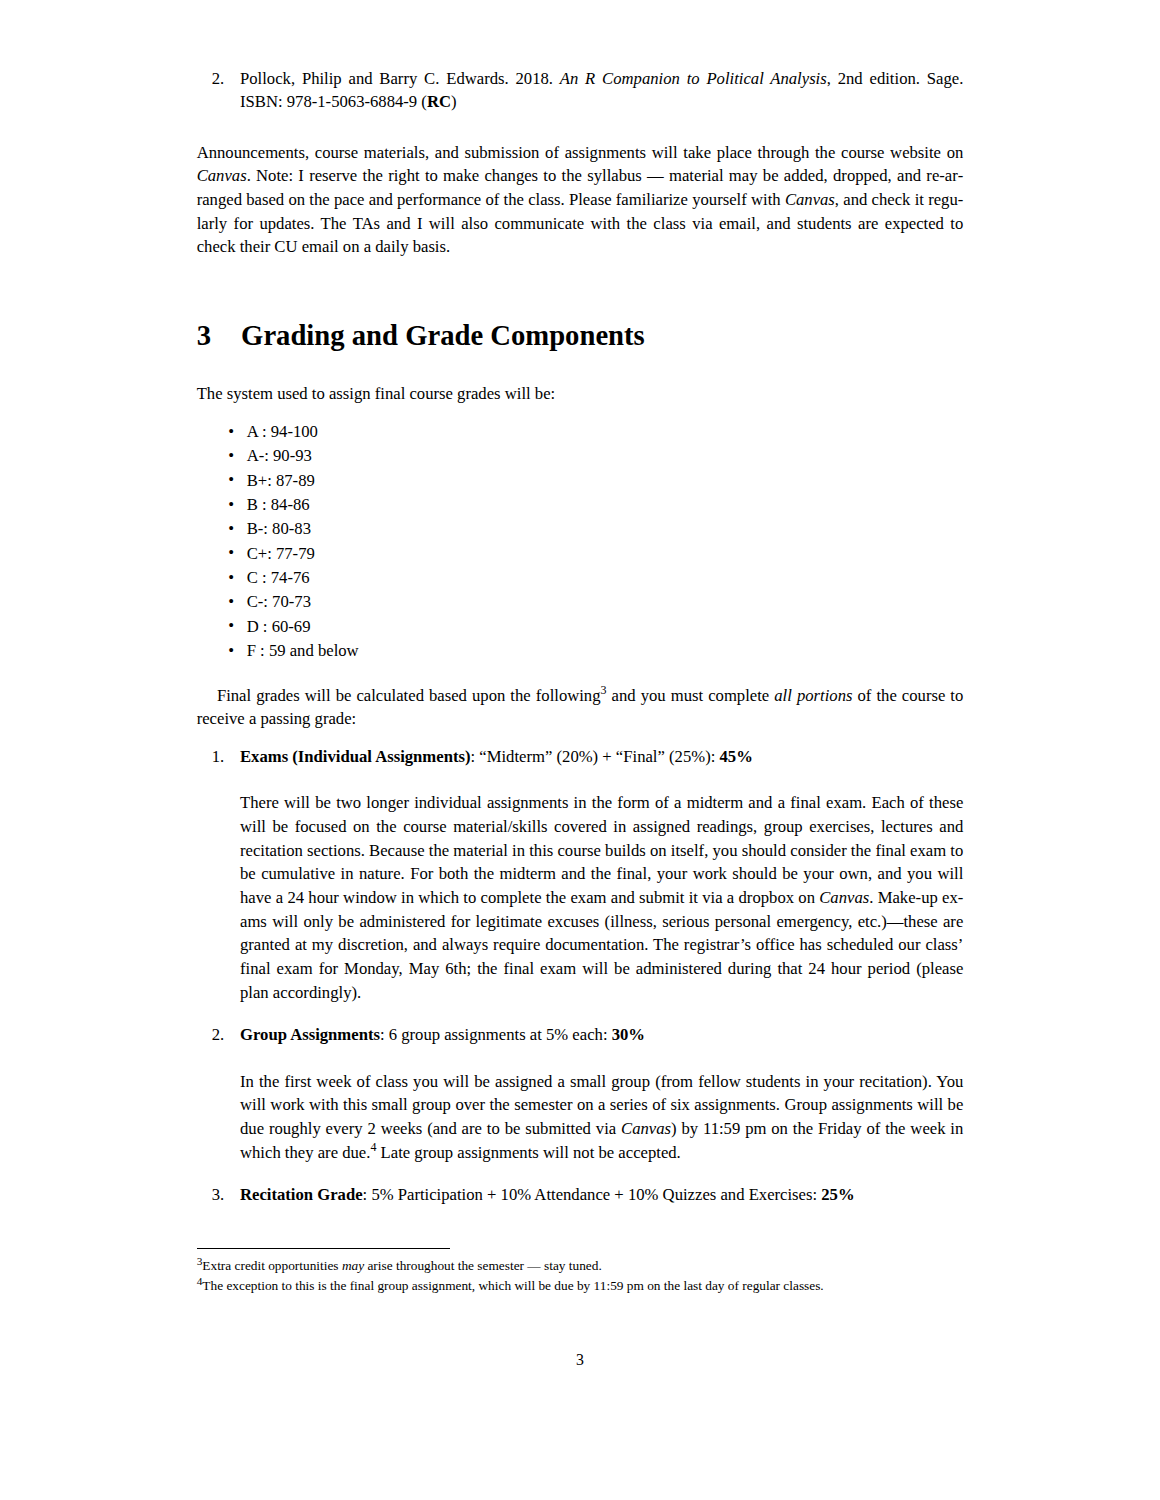2. Pollock, Philip and Barry C. Edwards. 2018. An R Companion to Political Analysis, 2nd edition. Sage. ISBN: 978-1-5063-6884-9 (RC)
Announcements, course materials, and submission of assignments will take place through the course website on Canvas. Note: I reserve the right to make changes to the syllabus — material may be added, dropped, and re-arranged based on the pace and performance of the class. Please familiarize yourself with Canvas, and check it regularly for updates. The TAs and I will also communicate with the class via email, and students are expected to check their CU email on a daily basis.
3 Grading and Grade Components
The system used to assign final course grades will be:
A : 94-100
A-: 90-93
B+: 87-89
B : 84-86
B-: 80-83
C+: 77-79
C : 74-76
C-: 70-73
D : 60-69
F : 59 and below
Final grades will be calculated based upon the following3 and you must complete all portions of the course to receive a passing grade:
Exams (Individual Assignments): “Midterm” (20%) + “Final” (25%): 45%
There will be two longer individual assignments in the form of a midterm and a final exam. Each of these will be focused on the course material/skills covered in assigned readings, group exercises, lectures and recitation sections. Because the material in this course builds on itself, you should consider the final exam to be cumulative in nature. For both the midterm and the final, your work should be your own, and you will have a 24 hour window in which to complete the exam and submit it via a dropbox on Canvas. Make-up exams will only be administered for legitimate excuses (illness, serious personal emergency, etc.)—these are granted at my discretion, and always require documentation. The registrar’s office has scheduled our class’ final exam for Monday, May 6th; the final exam will be administered during that 24 hour period (please plan accordingly).
Group Assignments: 6 group assignments at 5% each: 30%
In the first week of class you will be assigned a small group (from fellow students in your recitation). You will work with this small group over the semester on a series of six assignments. Group assignments will be due roughly every 2 weeks (and are to be submitted via Canvas) by 11:59 pm on the Friday of the week in which they are due.4 Late group assignments will not be accepted.
Recitation Grade: 5% Participation + 10% Attendance + 10% Quizzes and Exercises: 25%
3Extra credit opportunities may arise throughout the semester — stay tuned.
4The exception to this is the final group assignment, which will be due by 11:59 pm on the last day of regular classes.
3